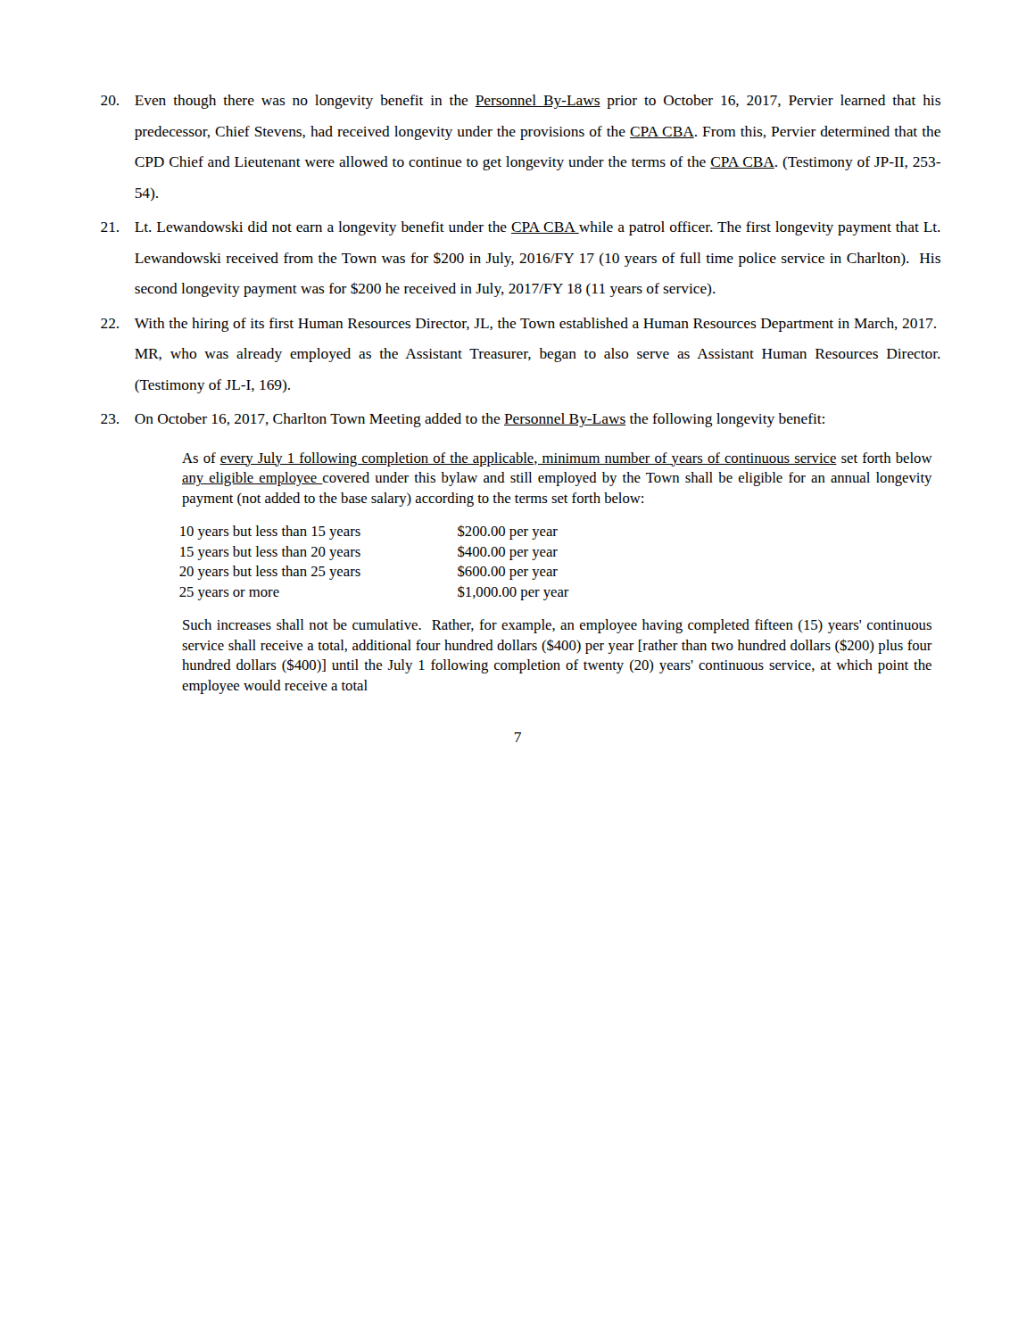Even though there was no longevity benefit in the Personnel By-Laws prior to October 16, 2017, Pervier learned that his predecessor, Chief Stevens, had received longevity under the provisions of the CPA CBA. From this, Pervier determined that the CPD Chief and Lieutenant were allowed to continue to get longevity under the terms of the CPA CBA. (Testimony of JP-II, 253-54).
Lt. Lewandowski did not earn a longevity benefit under the CPA CBA while a patrol officer. The first longevity payment that Lt. Lewandowski received from the Town was for $200 in July, 2016/FY 17 (10 years of full time police service in Charlton). His second longevity payment was for $200 he received in July, 2017/FY 18 (11 years of service).
With the hiring of its first Human Resources Director, JL, the Town established a Human Resources Department in March, 2017. MR, who was already employed as the Assistant Treasurer, began to also serve as Assistant Human Resources Director. (Testimony of JL-I, 169).
On October 16, 2017, Charlton Town Meeting added to the Personnel By-Laws the following longevity benefit:
As of every July 1 following completion of the applicable, minimum number of years of continuous service set forth below any eligible employee covered under this bylaw and still employed by the Town shall be eligible for an annual longevity payment (not added to the base salary) according to the terms set forth below:
| 10 years but less than 15 years | $200.00 per year |
| 15 years but less than 20 years | $400.00 per year |
| 20 years but less than 25 years | $600.00 per year |
| 25 years or more | $1,000.00 per year |
Such increases shall not be cumulative. Rather, for example, an employee having completed fifteen (15) years' continuous service shall receive a total, additional four hundred dollars ($400) per year [rather than two hundred dollars ($200) plus four hundred dollars ($400)] until the July 1 following completion of twenty (20) years' continuous service, at which point the employee would receive a total
7